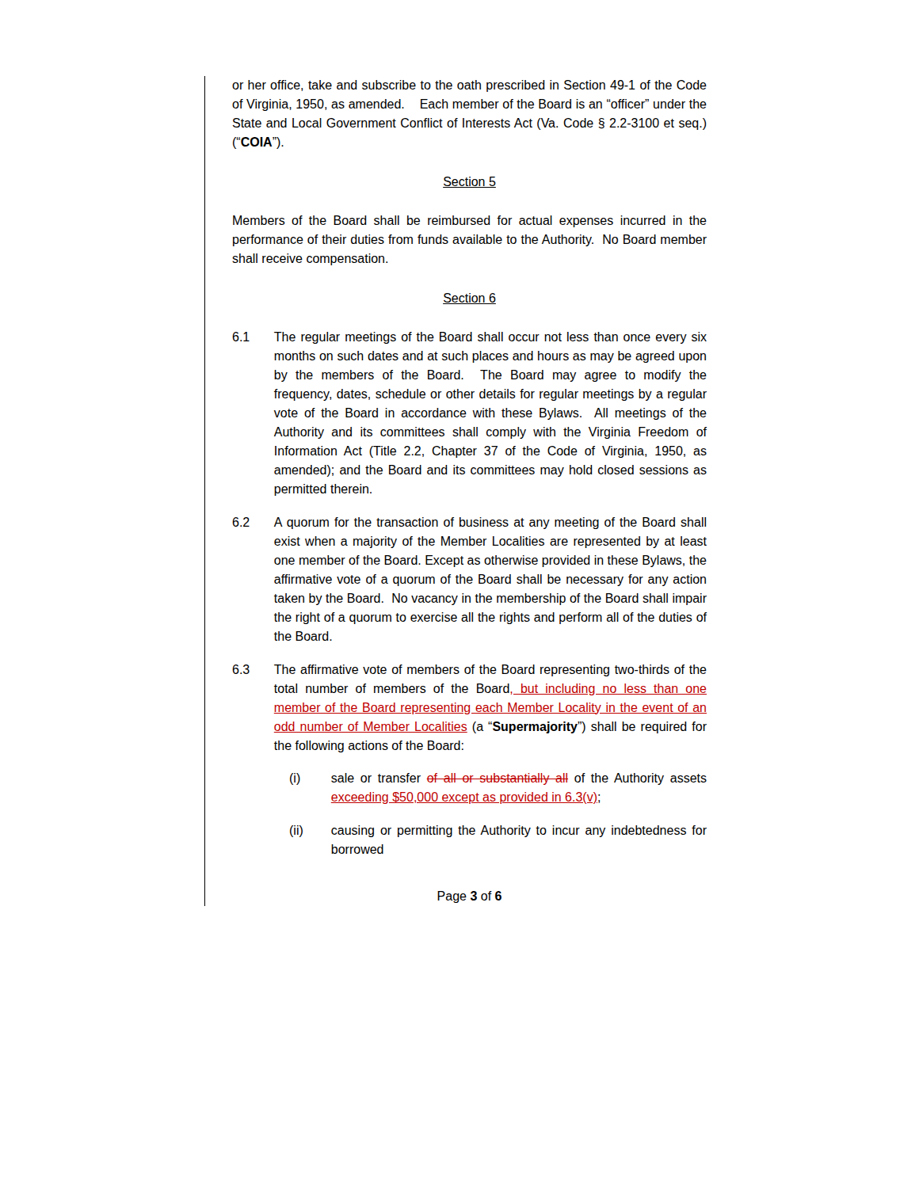or her office, take and subscribe to the oath prescribed in Section 49-1 of the Code of Virginia, 1950, as amended. Each member of the Board is an “officer” under the State and Local Government Conflict of Interests Act (Va. Code § 2.2-3100 et seq.) (“COIA”).
Section 5
Members of the Board shall be reimbursed for actual expenses incurred in the performance of their duties from funds available to the Authority. No Board member shall receive compensation.
Section 6
6.1
The regular meetings of the Board shall occur not less than once every six months on such dates and at such places and hours as may be agreed upon by the members of the Board. The Board may agree to modify the frequency, dates, schedule or other details for regular meetings by a regular vote of the Board in accordance with these Bylaws. All meetings of the Authority and its committees shall comply with the Virginia Freedom of Information Act (Title 2.2, Chapter 37 of the Code of Virginia, 1950, as amended); and the Board and its committees may hold closed sessions as permitted therein.
6.2
A quorum for the transaction of business at any meeting of the Board shall exist when a majority of the Member Localities are represented by at least one member of the Board. Except as otherwise provided in these Bylaws, the affirmative vote of a quorum of the Board shall be necessary for any action taken by the Board. No vacancy in the membership of the Board shall impair the right of a quorum to exercise all the rights and perform all of the duties of the Board.
6.3
The affirmative vote of members of the Board representing two-thirds of the total number of members of the Board, but including no less than one member of the Board representing each Member Locality in the event of an odd number of Member Localities (a “Supermajority”) shall be required for the following actions of the Board:
(i)
sale or transfer of all or substantially all of the Authority assets exceeding $50,000 except as provided in 6.3(v);
(ii)
causing or permitting the Authority to incur any indebtedness for borrowed
Page 3 of 6